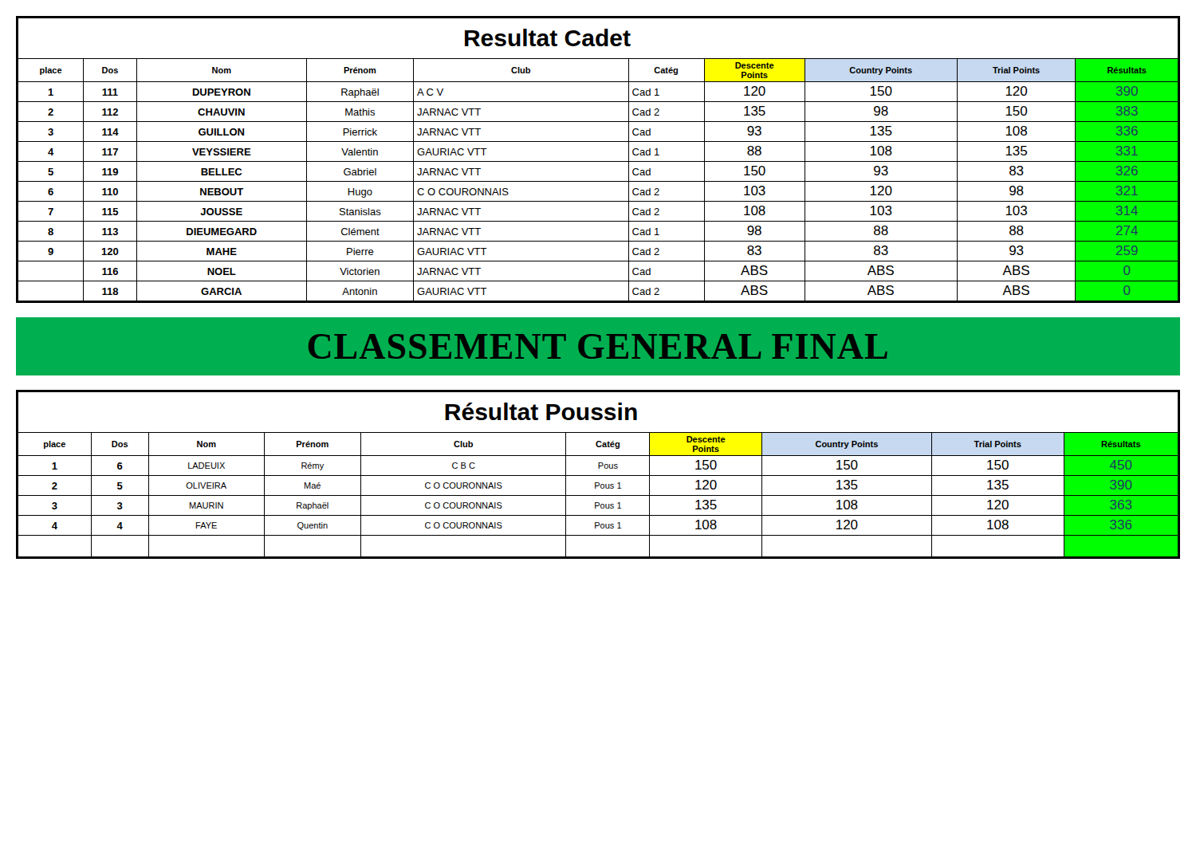| Resultat Cadet |
| place | Dos | Nom | Prénom | Club | Catég | Descente Points | Country Points | Trial Points | Résultats |
| 1 | 111 | DUPEYRON | Raphaël | A C V | Cad 1 | 120 | 150 | 120 | 390 |
| 2 | 112 | CHAUVIN | Mathis | JARNAC VTT | Cad 2 | 135 | 98 | 150 | 383 |
| 3 | 114 | GUILLON | Pierrick | JARNAC VTT | Cad | 93 | 135 | 108 | 336 |
| 4 | 117 | VEYSSIERE | Valentin | GAURIAC VTT | Cad 1 | 88 | 108 | 135 | 331 |
| 5 | 119 | BELLEC | Gabriel | JARNAC VTT | Cad | 150 | 93 | 83 | 326 |
| 6 | 110 | NEBOUT | Hugo | C O COURONNAIS | Cad 2 | 103 | 120 | 98 | 321 |
| 7 | 115 | JOUSSE | Stanislas | JARNAC VTT | Cad 2 | 108 | 103 | 103 | 314 |
| 8 | 113 | DIEUMEGARD | Clément | JARNAC VTT | Cad 1 | 98 | 88 | 88 | 274 |
| 9 | 120 | MAHE | Pierre | GAURIAC VTT | Cad 2 | 83 | 83 | 93 | 259 |
| | 116 | NOEL | Victorien | JARNAC VTT | Cad | ABS | ABS | ABS | 0 |
| | 118 | GARCIA | Antonin | GAURIAC VTT | Cad 2 | ABS | ABS | ABS | 0 |
CLASSEMENT GENERAL FINAL
| Résultat Poussin |
| place | Dos | Nom | Prénom | Club | Catég | Descente Points | Country Points | Trial Points | Résultats |
| 1 | 6 | LADEUIX | Rémy | C B C | Pous | 150 | 150 | 150 | 450 |
| 2 | 5 | OLIVEIRA | Maé | C O COURONNAIS | Pous 1 | 120 | 135 | 135 | 390 |
| 3 | 3 | MAURIN | Raphaël | C O COURONNAIS | Pous 1 | 135 | 108 | 120 | 363 |
| 4 | 4 | FAYE | Quentin | C O COURONNAIS | Pous 1 | 108 | 120 | 108 | 336 |